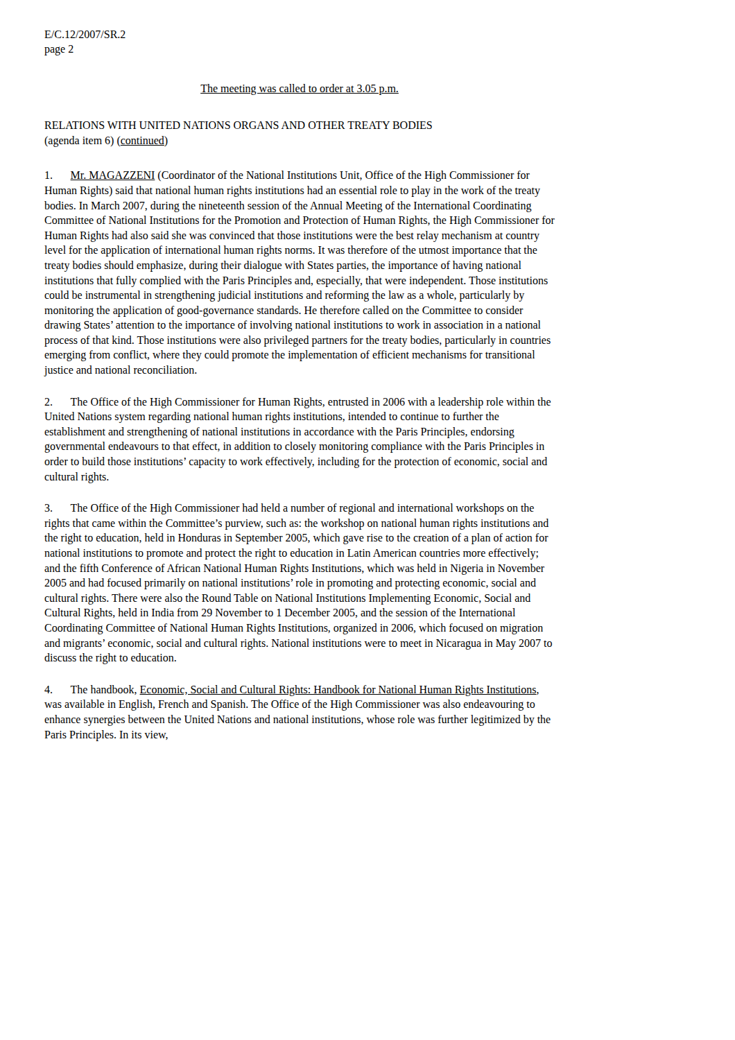E/C.12/2007/SR.2
page 2
The meeting was called to order at 3.05 p.m.
RELATIONS WITH UNITED NATIONS ORGANS AND OTHER TREATY BODIES
(agenda item 6) (continued)
1. Mr. MAGAZZENI (Coordinator of the National Institutions Unit, Office of the High Commissioner for Human Rights) said that national human rights institutions had an essential role to play in the work of the treaty bodies. In March 2007, during the nineteenth session of the Annual Meeting of the International Coordinating Committee of National Institutions for the Promotion and Protection of Human Rights, the High Commissioner for Human Rights had also said she was convinced that those institutions were the best relay mechanism at country level for the application of international human rights norms. It was therefore of the utmost importance that the treaty bodies should emphasize, during their dialogue with States parties, the importance of having national institutions that fully complied with the Paris Principles and, especially, that were independent. Those institutions could be instrumental in strengthening judicial institutions and reforming the law as a whole, particularly by monitoring the application of good-governance standards. He therefore called on the Committee to consider drawing States’ attention to the importance of involving national institutions to work in association in a national process of that kind. Those institutions were also privileged partners for the treaty bodies, particularly in countries emerging from conflict, where they could promote the implementation of efficient mechanisms for transitional justice and national reconciliation.
2. The Office of the High Commissioner for Human Rights, entrusted in 2006 with a leadership role within the United Nations system regarding national human rights institutions, intended to continue to further the establishment and strengthening of national institutions in accordance with the Paris Principles, endorsing governmental endeavours to that effect, in addition to closely monitoring compliance with the Paris Principles in order to build those institutions’ capacity to work effectively, including for the protection of economic, social and cultural rights.
3. The Office of the High Commissioner had held a number of regional and international workshops on the rights that came within the Committee’s purview, such as: the workshop on national human rights institutions and the right to education, held in Honduras in September 2005, which gave rise to the creation of a plan of action for national institutions to promote and protect the right to education in Latin American countries more effectively; and the fifth Conference of African National Human Rights Institutions, which was held in Nigeria in November 2005 and had focused primarily on national institutions’ role in promoting and protecting economic, social and cultural rights. There were also the Round Table on National Institutions Implementing Economic, Social and Cultural Rights, held in India from 29 November to 1 December 2005, and the session of the International Coordinating Committee of National Human Rights Institutions, organized in 2006, which focused on migration and migrants’ economic, social and cultural rights. National institutions were to meet in Nicaragua in May 2007 to discuss the right to education.
4. The handbook, Economic, Social and Cultural Rights: Handbook for National Human Rights Institutions, was available in English, French and Spanish. The Office of the High Commissioner was also endeavouring to enhance synergies between the United Nations and national institutions, whose role was further legitimized by the Paris Principles. In its view,